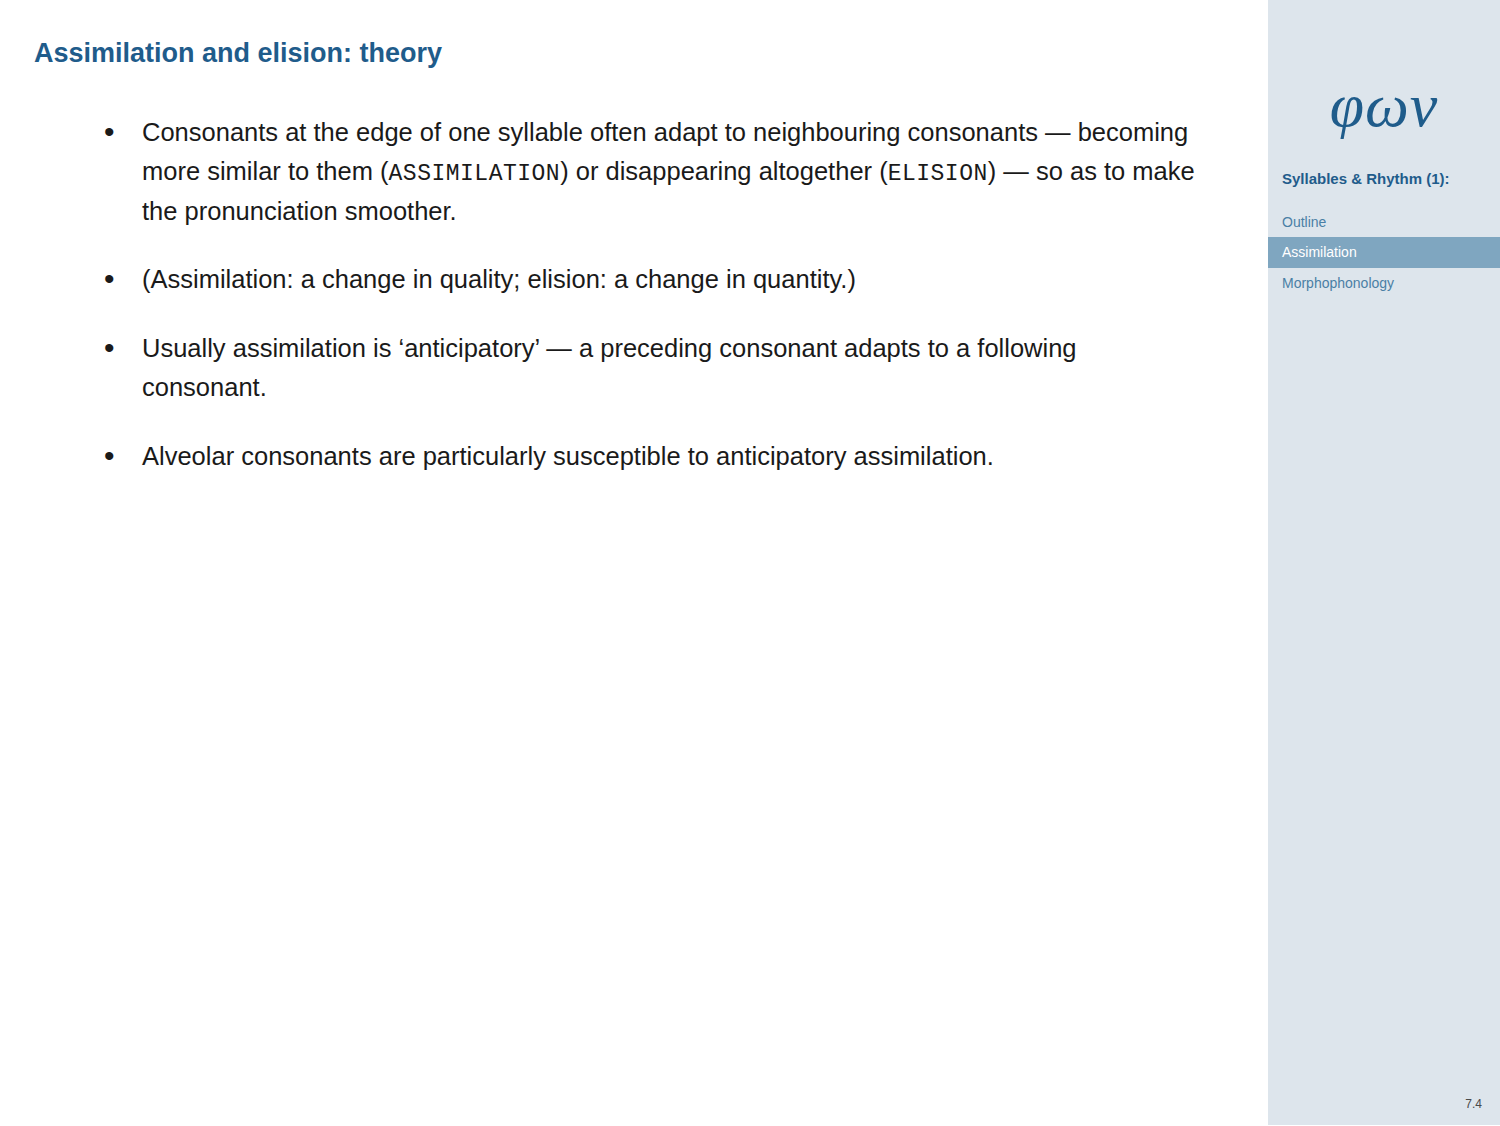Assimilation and elision: theory
Consonants at the edge of one syllable often adapt to neighbouring consonants — becoming more similar to them (ASSIMILATION) or disappearing altogether (ELISION) — so as to make the pronunciation smoother.
(Assimilation: a change in quality; elision: a change in quantity.)
Usually assimilation is ‘anticipatory’ — a preceding consonant adapts to a following consonant.
Alveolar consonants are particularly susceptible to anticipatory assimilation.
φων
Syllables & Rhythm (1):
Outline
Assimilation
Morphophonology
7.4